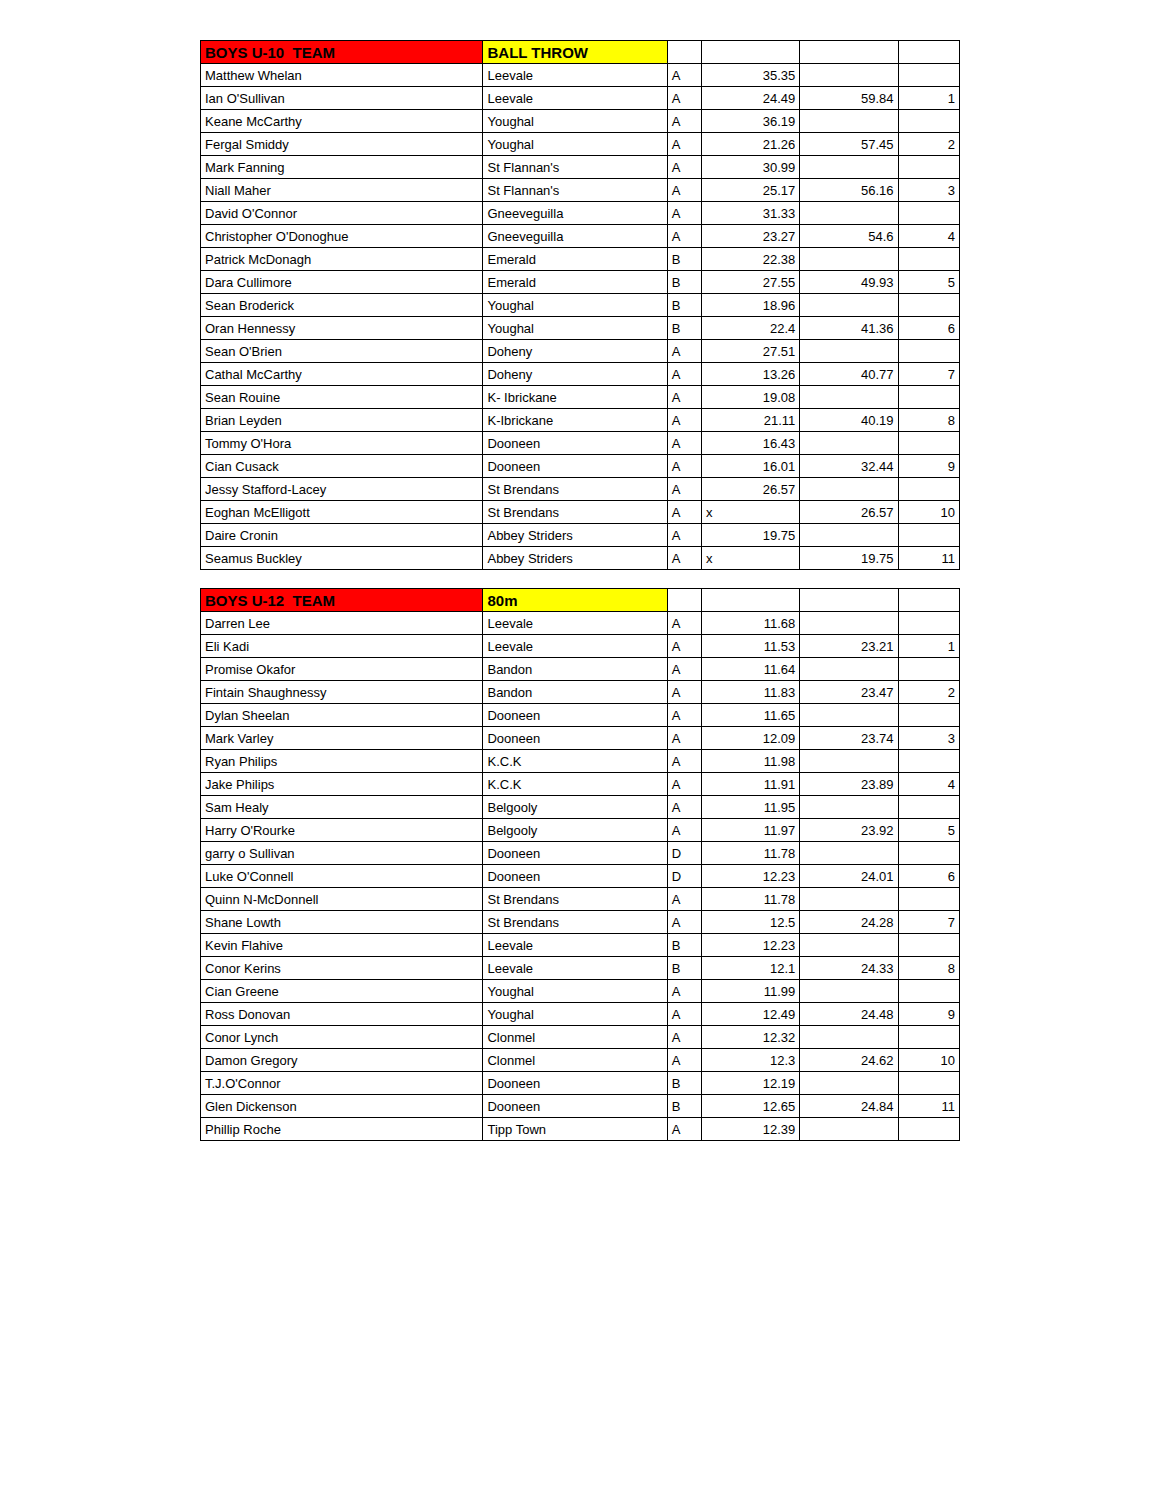| BOYS U-10 TEAM | BALL THROW | | | | |
| Matthew Whelan | Leevale | A | 35.35 | | |
| Ian O'Sullivan | Leevale | A | 24.49 | 59.84 | 1 |
| Keane McCarthy | Youghal | A | 36.19 | | |
| Fergal Smiddy | Youghal | A | 21.26 | 57.45 | 2 |
| Mark Fanning | St Flannan's | A | 30.99 | | |
| Niall Maher | St Flannan's | A | 25.17 | 56.16 | 3 |
| David O'Connor | Gneeveguilla | A | 31.33 | | |
| Christopher O'Donoghue | Gneeveguilla | A | 23.27 | 54.6 | 4 |
| Patrick McDonagh | Emerald | B | 22.38 | | |
| Dara Cullimore | Emerald | B | 27.55 | 49.93 | 5 |
| Sean Broderick | Youghal | B | 18.96 | | |
| Oran Hennessy | Youghal | B | 22.4 | 41.36 | 6 |
| Sean O'Brien | Doheny | A | 27.51 | | |
| Cathal McCarthy | Doheny | A | 13.26 | 40.77 | 7 |
| Sean Rouine | K- Ibrickane | A | 19.08 | | |
| Brian Leyden | K-Ibrickane | A | 21.11 | 40.19 | 8 |
| Tommy O'Hora | Dooneen | A | 16.43 | | |
| Cian Cusack | Dooneen | A | 16.01 | 32.44 | 9 |
| Jessy Stafford-Lacey | St Brendans | A | 26.57 | | |
| Eoghan McElligott | St Brendans | A | x | 26.57 | 10 |
| Daire Cronin | Abbey Striders | A | 19.75 | | |
| Seamus Buckley | Abbey Striders | A | x | 19.75 | 11 |
| BOYS U-12 TEAM | 80m | | | | |
| Darren Lee | Leevale | A | 11.68 | | |
| Eli Kadi | Leevale | A | 11.53 | 23.21 | 1 |
| Promise Okafor | Bandon | A | 11.64 | | |
| Fintain Shaughnessy | Bandon | A | 11.83 | 23.47 | 2 |
| Dylan Sheelan | Dooneen | A | 11.65 | | |
| Mark Varley | Dooneen | A | 12.09 | 23.74 | 3 |
| Ryan Philips | K.C.K | A | 11.98 | | |
| Jake Philips | K.C.K | A | 11.91 | 23.89 | 4 |
| Sam Healy | Belgooly | A | 11.95 | | |
| Harry O'Rourke | Belgooly | A | 11.97 | 23.92 | 5 |
| garry o Sullivan | Dooneen | D | 11.78 | | |
| Luke O'Connell | Dooneen | D | 12.23 | 24.01 | 6 |
| Quinn N-McDonnell | St Brendans | A | 11.78 | | |
| Shane Lowth | St Brendans | A | 12.5 | 24.28 | 7 |
| Kevin Flahive | Leevale | B | 12.23 | | |
| Conor Kerins | Leevale | B | 12.1 | 24.33 | 8 |
| Cian Greene | Youghal | A | 11.99 | | |
| Ross Donovan | Youghal | A | 12.49 | 24.48 | 9 |
| Conor Lynch | Clonmel | A | 12.32 | | |
| Damon Gregory | Clonmel | A | 12.3 | 24.62 | 10 |
| T.J.O'Connor | Dooneen | B | 12.19 | | |
| Glen Dickenson | Dooneen | B | 12.65 | 24.84 | 11 |
| Phillip Roche | Tipp Town | A | 12.39 | | |